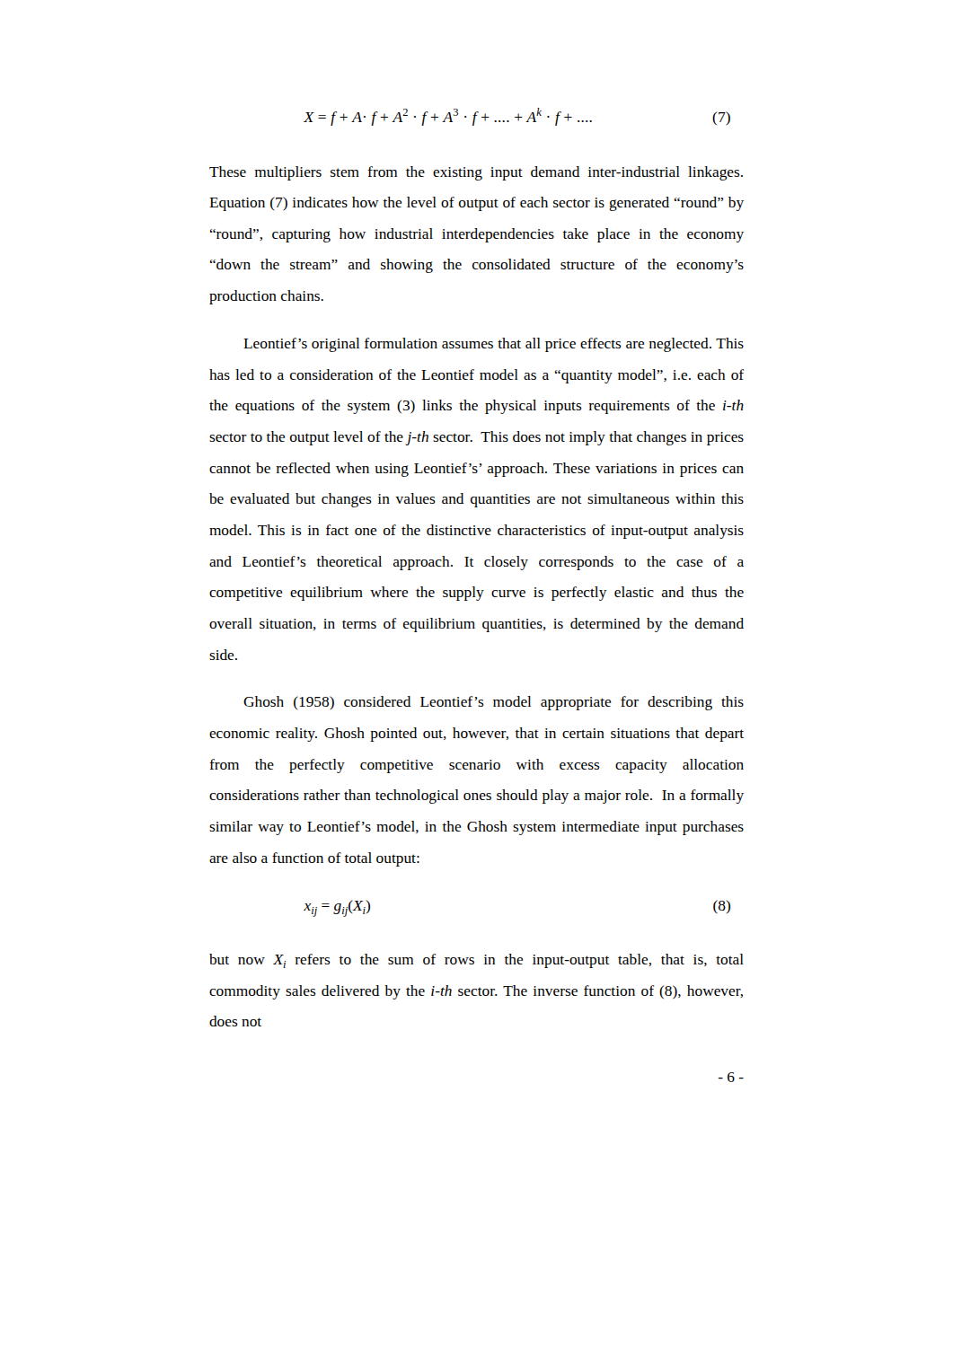X = f + A· f + A2 · f + A3 · f + .... + Ak · f + .... (7)
These multipliers stem from the existing input demand inter-industrial linkages. Equation (7) indicates how the level of output of each sector is generated “round” by “round”, capturing how industrial interdependencies take place in the economy “down the stream” and showing the consolidated structure of the economy’s production chains.
Leontief’s original formulation assumes that all price effects are neglected. This has led to a consideration of the Leontief model as a “quantity model”, i.e. each of the equations of the system (3) links the physical inputs requirements of the i-th sector to the output level of the j-th sector. This does not imply that changes in prices cannot be reflected when using Leontief’s’ approach. These variations in prices can be evaluated but changes in values and quantities are not simultaneous within this model. This is in fact one of the distinctive characteristics of input-output analysis and Leontief’s theoretical approach. It closely corresponds to the case of a competitive equilibrium where the supply curve is perfectly elastic and thus the overall situation, in terms of equilibrium quantities, is determined by the demand side.
Ghosh (1958) considered Leontief’s model appropriate for describing this economic reality. Ghosh pointed out, however, that in certain situations that depart from the perfectly competitive scenario with excess capacity allocation considerations rather than technological ones should play a major role. In a formally similar way to Leontief’s model, in the Ghosh system intermediate input purchases are also a function of total output:
xij = gij(Xi) (8)
but now Xi refers to the sum of rows in the input-output table, that is, total commodity sales delivered by the i-th sector. The inverse function of (8), however, does not
- 6 -